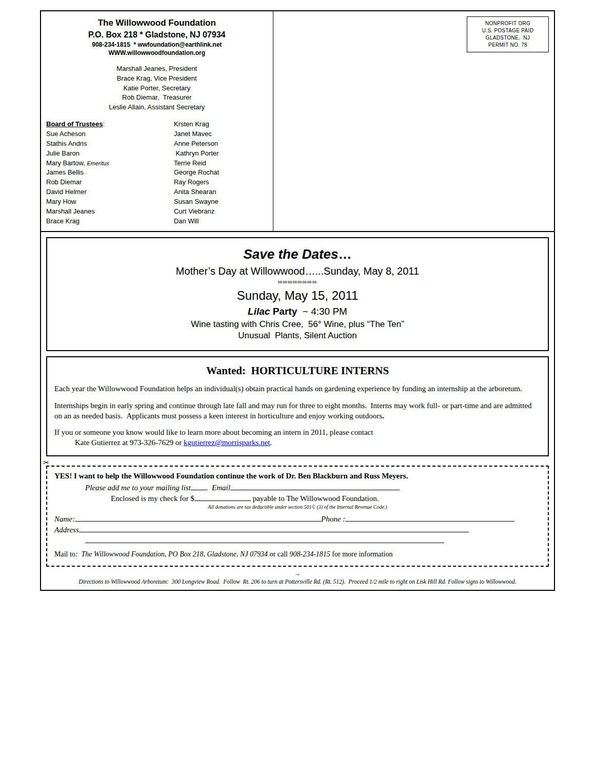The Willowwood Foundation
P.O. Box 218 * Gladstone, NJ 07934
908-234-1815 * wwfoundation@earthlink.net
WWW.willowwoodfoundation.org
Marshall Jeanes, President
Brace Krag, Vice President
Katie Porter, Secretary
Rob Diemar, Treasurer
Leslie Allain, Assistant Secretary
| Board of Trustees : | Krsten Krag |
| Sue Acheson | Janet Mavec |
| Stathis Andris | Anne Peterson |
| Julie Baron | Kathryn Porter |
| Mary Bartow, Emeritus | Terrie Reid |
| James Bellis | George Rochat |
| Rob Diemar | Ray Rogers |
| David Helmer | Anita Shearan |
| Mary How | Susan Swayne |
| Marshall Jeanes | Curt Viebranz |
| Brace Krag | Dan Will |
NONPROFIT ORG
U.S. POSTAGE PAID
GLADSTONE, NJ
PERMIT NO. 78
Save the Dates…
Mother’s Day at Willowwood…...Sunday, May 8, 2011
∞∞∞∞∞∞∞∞
Sunday, May 15, 2011
Lilac Party ~ 4:30 PM
Wine tasting with Chris Cree, 56° Wine, plus “The Ten”
Unusual Plants, Silent Auction
Wanted: HORTICULTURE INTERNS
Each year the Willowwood Foundation helps an individual(s) obtain practical hands on gardening experience by funding an internship at the arboretum.
Internships begin in early spring and continue through late fall and may run for three to eight months. Interns may work full- or part-time and are admitted on an as needed basis. Applicants must possess a keen interest in horticulture and enjoy working outdoors.
If you or someone you know would like to learn more about becoming an intern in 2011, please contact
Kate Gutierrez at 973-326-7629 or kgutierrez@morrisparks.net.
✂
YES! I want to help the Willowwood Foundation continue the work of Dr. Ben Blackburn and Russ Meyers.
Please add me to your mailing list . Email
Enclosed is my check for $ payable to The Willowwood Foundation.
All donations are tax deductible under section 501© (3) of the Internal Revenue Code.)
Name: Phone :
Address
Mail to: The Willowwood Foundation, PO Box 218, Gladstone, NJ 07934 or call 908-234-1815 for more information
→
Directions to Willowwood Arboretum: 300 Longview Road. Follow Rt. 206 to turn at Pottersville Rd. (Rt. 512). Proceed 1/2 mile to right on Lisk Hill Rd. Follow signs to Willowwood.